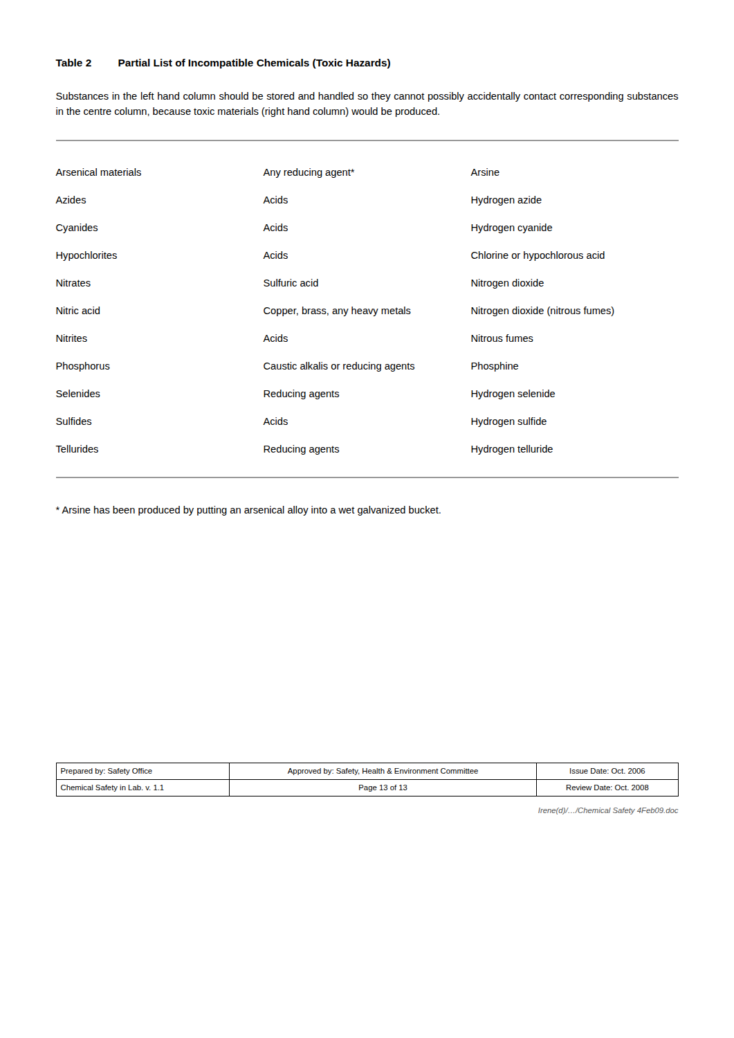Table 2 Partial List of Incompatible Chemicals (Toxic Hazards)
Substances in the left hand column should be stored and handled so they cannot possibly accidentally contact corresponding substances in the centre column, because toxic materials (right hand column) would be produced.
| Arsenical materials | Any reducing agent* | Arsine |
| Azides | Acids | Hydrogen azide |
| Cyanides | Acids | Hydrogen cyanide |
| Hypochlorites | Acids | Chlorine or hypochlorous acid |
| Nitrates | Sulfuric acid | Nitrogen dioxide |
| Nitric acid | Copper, brass, any heavy metals | Nitrogen dioxide (nitrous fumes) |
| Nitrites | Acids | Nitrous fumes |
| Phosphorus | Caustic alkalis or reducing agents | Phosphine |
| Selenides | Reducing agents | Hydrogen selenide |
| Sulfides | Acids | Hydrogen sulfide |
| Tellurides | Reducing agents | Hydrogen telluride |
* Arsine has been produced by putting an arsenical alloy into a wet galvanized bucket.
| Prepared by: Safety Office | Approved by: Safety, Health & Environment Committee | Issue Date: Oct. 2006 |
| Chemical Safety in Lab. v. 1.1 | Page 13 of 13 | Review Date: Oct. 2008 |
Irene(d)/…/Chemical Safety 4Feb09.doc